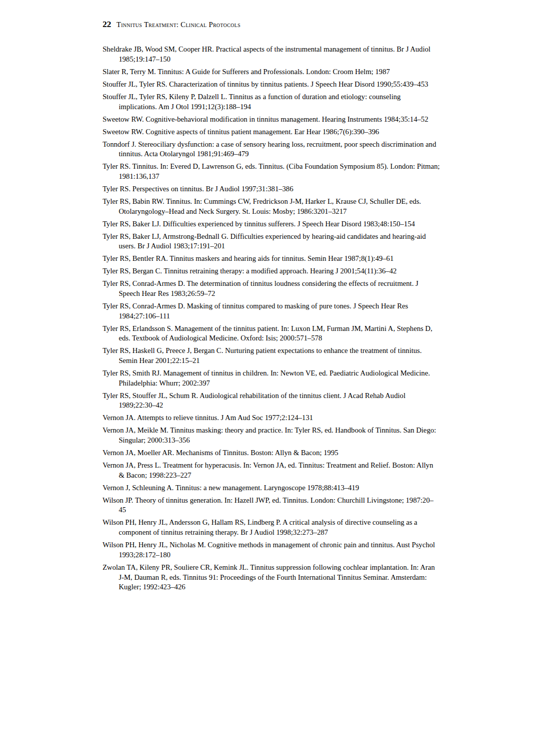22 Tinnitus Treatment: Clinical Protocols
Sheldrake JB, Wood SM, Cooper HR. Practical aspects of the instrumental management of tinnitus. Br J Audiol 1985;19:147–150
Slater R, Terry M. Tinnitus: A Guide for Sufferers and Professionals. London: Croom Helm; 1987
Stouffer JL, Tyler RS. Characterization of tinnitus by tinnitus patients. J Speech Hear Disord 1990;55:439–453
Stouffer JL, Tyler RS, Kileny P, Dalzell L. Tinnitus as a function of duration and etiology: counseling implications. Am J Otol 1991;12(3):188–194
Sweetow RW. Cognitive-behavioral modification in tinnitus management. Hearing Instruments 1984;35:14–52
Sweetow RW. Cognitive aspects of tinnitus patient management. Ear Hear 1986;7(6):390–396
Tonndorf J. Stereociliary dysfunction: a case of sensory hearing loss, recruitment, poor speech discrimination and tinnitus. Acta Otolaryngol 1981;91:469–479
Tyler RS. Tinnitus. In: Evered D, Lawrenson G, eds. Tinnitus. (Ciba Foundation Symposium 85). London: Pitman; 1981:136,137
Tyler RS. Perspectives on tinnitus. Br J Audiol 1997;31:381–386
Tyler RS, Babin RW. Tinnitus. In: Cummings CW, Fredrickson J-M, Harker L, Krause CJ, Schuller DE, eds. Otolaryngology–Head and Neck Surgery. St. Louis: Mosby; 1986:3201–3217
Tyler RS, Baker LJ. Difficulties experienced by tinnitus sufferers. J Speech Hear Disord 1983;48:150–154
Tyler RS, Baker LJ, Armstrong-Bednall G. Difficulties experienced by hearing-aid candidates and hearing-aid users. Br J Audiol 1983;17:191–201
Tyler RS, Bentler RA. Tinnitus maskers and hearing aids for tinnitus. Semin Hear 1987;8(1):49–61
Tyler RS, Bergan C. Tinnitus retraining therapy: a modified approach. Hearing J 2001;54(11):36–42
Tyler RS, Conrad-Armes D. The determination of tinnitus loudness considering the effects of recruitment. J Speech Hear Res 1983;26:59–72
Tyler RS, Conrad-Armes D. Masking of tinnitus compared to masking of pure tones. J Speech Hear Res 1984;27:106–111
Tyler RS, Erlandsson S. Management of the tinnitus patient. In: Luxon LM, Furman JM, Martini A, Stephens D, eds. Textbook of Audiological Medicine. Oxford: Isis; 2000:571–578
Tyler RS, Haskell G, Preece J, Bergan C. Nurturing patient expectations to enhance the treatment of tinnitus. Semin Hear 2001;22:15–21
Tyler RS, Smith RJ. Management of tinnitus in children. In: Newton VE, ed. Paediatric Audiological Medicine. Philadelphia: Whurr; 2002:397
Tyler RS, Stouffer JL, Schum R. Audiological rehabilitation of the tinnitus client. J Acad Rehab Audiol 1989;22:30–42
Vernon JA. Attempts to relieve tinnitus. J Am Aud Soc 1977;2:124–131
Vernon JA, Meikle M. Tinnitus masking: theory and practice. In: Tyler RS, ed. Handbook of Tinnitus. San Diego: Singular; 2000:313–356
Vernon JA, Moeller AR. Mechanisms of Tinnitus. Boston: Allyn & Bacon; 1995
Vernon JA, Press L. Treatment for hyperacusis. In: Vernon JA, ed. Tinnitus: Treatment and Relief. Boston: Allyn & Bacon; 1998:223–227
Vernon J, Schleuning A. Tinnitus: a new management. Laryngoscope 1978;88:413–419
Wilson JP. Theory of tinnitus generation. In: Hazell JWP, ed. Tinnitus. London: Churchill Livingstone; 1987:20–45
Wilson PH, Henry JL, Andersson G, Hallam RS, Lindberg P. A critical analysis of directive counseling as a component of tinnitus retraining therapy. Br J Audiol 1998;32:273–287
Wilson PH, Henry JL, Nicholas M. Cognitive methods in management of chronic pain and tinnitus. Aust Psychol 1993;28:172–180
Zwolan TA, Kileny PR, Souliere CR, Kemink JL. Tinnitus suppression following cochlear implantation. In: Aran J-M, Dauman R, eds. Tinnitus 91: Proceedings of the Fourth International Tinnitus Seminar. Amsterdam: Kugler; 1992:423–426